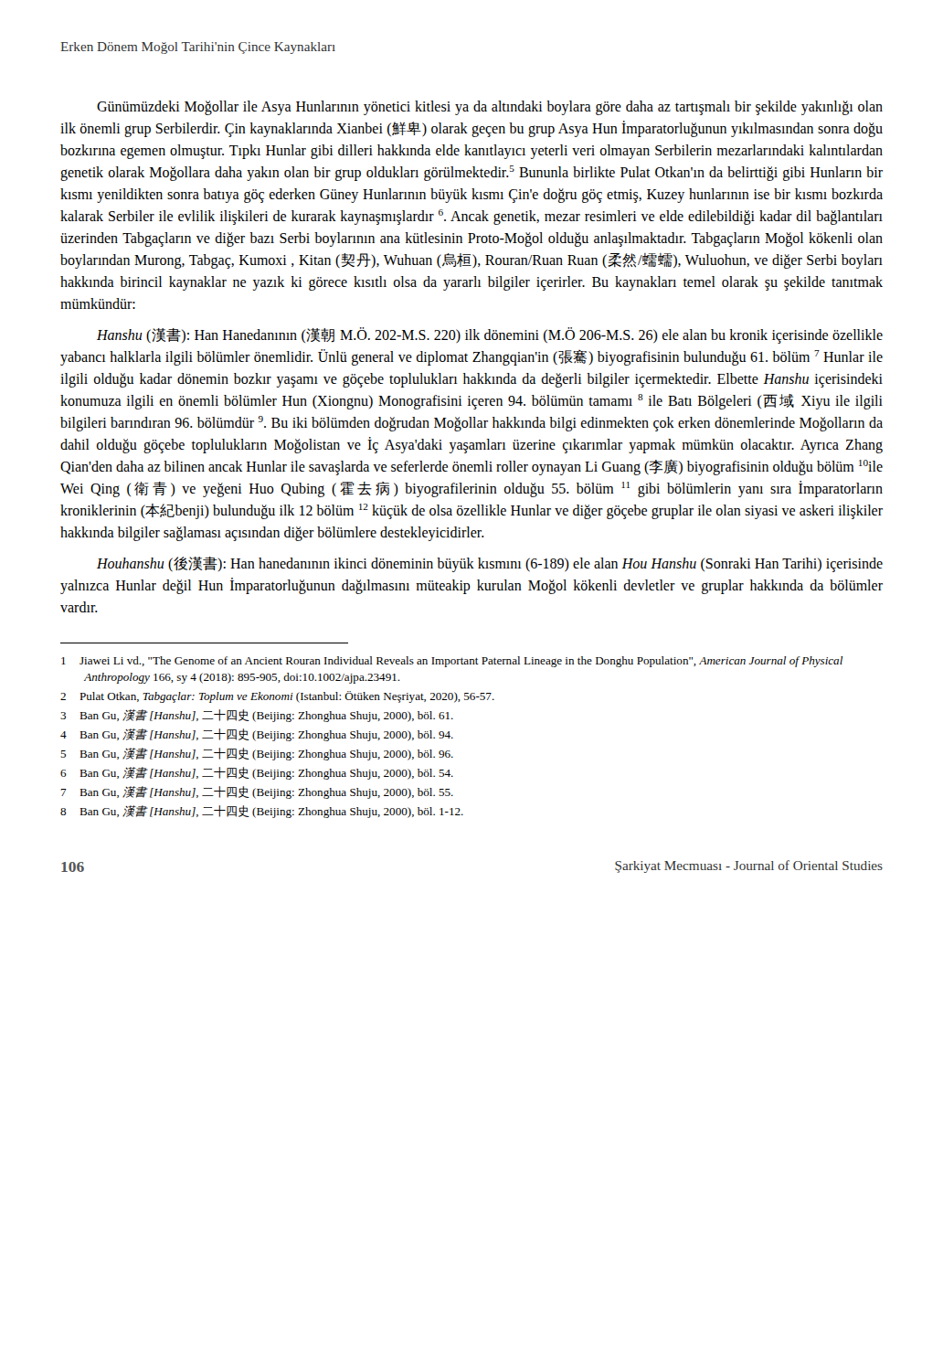Erken Dönem Moğol Tarihi'nin Çince Kaynakları
Günümüzdeki Moğollar ile Asya Hunlarının yönetici kitlesi ya da altındaki boylara göre daha az tartışmalı bir şekilde yakınlığı olan ilk önemli grup Serbilerdir. Çin kaynaklarında Xianbei (鮮卑) olarak geçen bu grup Asya Hun İmparatorluğunun yıkılmasından sonra doğu bozkırına egemen olmuştur. Tıpkı Hunlar gibi dilleri hakkında elde kanıtlayıcı yeterli veri olmayan Serbilerin mezarlarındaki kalıntılardan genetik olarak Moğollara daha yakın olan bir grup oldukları görülmektedir.5 Bununla birlikte Pulat Otkan'ın da belirttiği gibi Hunların bir kısmı yenildikten sonra batıya göç ederken Güney Hunlarının büyük kısmı Çin'e doğru göç etmiş, Kuzey hunlarının ise bir kısmı bozkırda kalarak Serbiler ile evlilik ilişkileri de kurarak kaynaşmışlardır 6. Ancak genetik, mezar resimleri ve elde edilebildiği kadar dil bağlantıları üzerinden Tabgaçların ve diğer bazı Serbi boylarının ana kütlesinin Proto-Moğol olduğu anlaşılmaktadır. Tabgaçların Moğol kökenli olan boylarından Murong, Tabgaç, Kumoxi , Kitan (契丹), Wuhuan (烏桓), Rouran/Ruan Ruan (柔然/蠕蠕), Wuluohun, ve diğer Serbi boyları hakkında birincil kaynaklar ne yazık ki görece kısıtlı olsa da yararlı bilgiler içerirler. Bu kaynakları temel olarak şu şekilde tanıtmak mümkündür:
Hanshu (漢書): Han Hanedanının (漢朝 M.Ö. 202-M.S. 220) ilk dönemini (M.Ö 206-M.S. 26) ele alan bu kronik içerisinde özellikle yabancı halklarla ilgili bölümler önemlidir. Ünlü general ve diplomat Zhangqian'in (張騫) biyografisinin bulunduğu 61. bölüm 7 Hunlar ile ilgili olduğu kadar dönemin bozkır yaşamı ve göçebe toplulukları hakkında da değerli bilgiler içermektedir. Elbette Hanshu içerisindeki konumuza ilgili en önemli bölümler Hun (Xiongnu) Monografisini içeren 94. bölümün tamamı 8 ile Batı Bölgeleri (西域 Xiyu ile ilgili bilgileri barındıran 96. bölümdür 9. Bu iki bölümden doğrudan Moğollar hakkında bilgi edinmekten çok erken dönemlerinde Moğolların da dahil olduğu göçebe toplulukların Moğolistan ve İç Asya'daki yaşamları üzerine çıkarımlar yapmak mümkün olacaktır. Ayrıca Zhang Qian'den daha az bilinen ancak Hunlar ile savaşlarda ve seferlerde önemli roller oynayan Li Guang (李廣) biyografisinin olduğu bölüm 10ile Wei Qing (衛青) ve yeğeni Huo Qubing (霍去病) biyografilerinin olduğu 55. bölüm 11 gibi bölümlerin yanı sıra İmparatorların kroniklerinin (本紀benji) bulunduğu ilk 12 bölüm 12 küçük de olsa özellikle Hunlar ve diğer göçebe gruplar ile olan siyasi ve askeri ilişkiler hakkında bilgiler sağlaması açısından diğer bölümlere destekleyicidirler.
Houhanshu (後漢書): Han hanedanının ikinci döneminin büyük kısmını (6-189) ele alan Hou Hanshu (Sonraki Han Tarihi) içerisinde yalnızca Hunlar değil Hun İmparatorluğunun dağılmasını müteakip kurulan Moğol kökenli devletler ve gruplar hakkında da bölümler vardır.
Jiawei Li vd., "The Genome of an Ancient Rouran Individual Reveals an Important Paternal Lineage in the Donghu Population", American Journal of Physical Anthropology 166, sy 4 (2018): 895-905, doi:10.1002/ajpa.23491.
Pulat Otkan, Tabgaçlar: Toplum ve Ekonomi (Istanbul: Ötüken Neşriyat, 2020), 56-57.
Ban Gu, 漢書 [Hanshu], 二十四史 (Beijing: Zhonghua Shuju, 2000), böl. 61.
Ban Gu, 漢書 [Hanshu], 二十四史 (Beijing: Zhonghua Shuju, 2000), böl. 94.
Ban Gu, 漢書 [Hanshu], 二十四史 (Beijing: Zhonghua Shuju, 2000), böl. 96.
Ban Gu, 漢書 [Hanshu], 二十四史 (Beijing: Zhonghua Shuju, 2000), böl. 54.
Ban Gu, 漢書 [Hanshu], 二十四史 (Beijing: Zhonghua Shuju, 2000), böl. 55.
Ban Gu, 漢書 [Hanshu], 二十四史 (Beijing: Zhonghua Shuju, 2000), böl. 1-12.
106 Şarkiyat Mecmuası - Journal of Oriental Studies